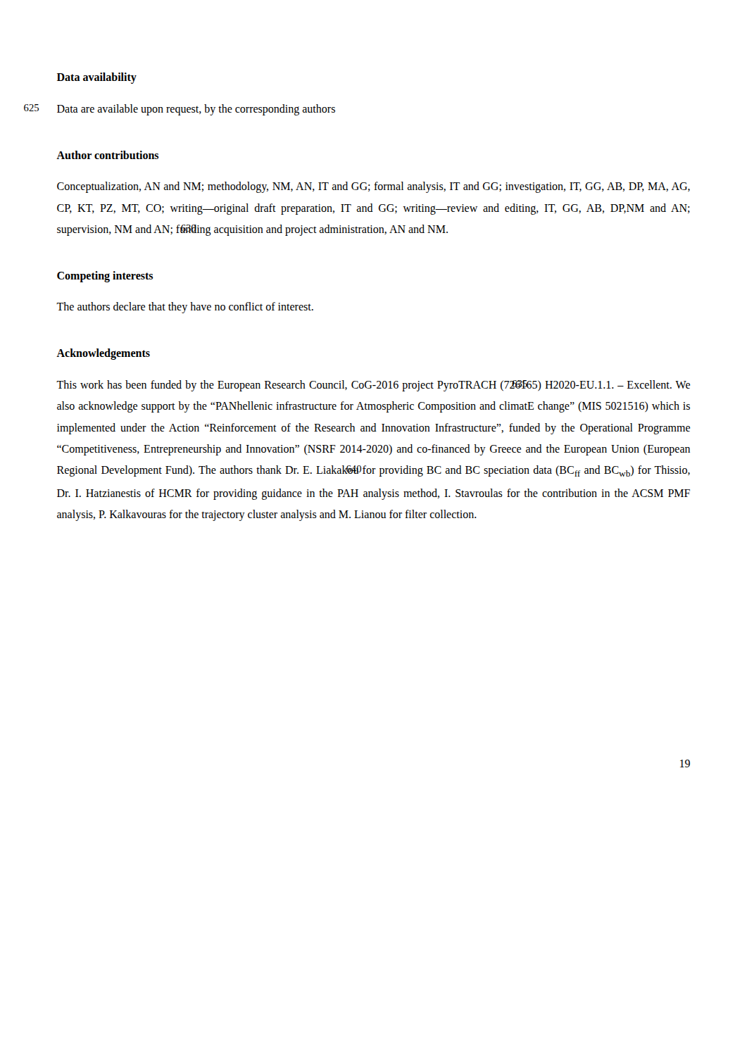Data availability
625 Data are available upon request, by the corresponding authors
Author contributions
Conceptualization, AN and NM; methodology, NM, AN, IT and GG; formal analysis, IT and GG; investigation, IT, GG, AB, DP, MA, AG, CP, KT, PZ, MT, CO; writing—original draft preparation, IT and GG; writing—review and editing, IT, GG, AB, DP,NM and AN; supervision, NM and AN; funding 630acquisition and project administration, AN and NM.
Competing interests
The authors declare that they have no conflict of interest.
Acknowledgements
This work has been funded by the European Research Council, CoG-2016 project PyroTRACH (726165) 635 H2020-EU.1.1. – Excellent. We also acknowledge support by the “PANhellenic infrastructure for Atmospheric Composition and climatE change” (MIS 5021516) which is implemented under the Action “Reinforcement of the Research and Innovation Infrastructure”, funded by the Operational Programme “Competitiveness, Entrepreneurship and Innovation” (NSRF 2014-2020) and co-financed by Greece and the European Union (European Regional Development Fund). The authors thank Dr. E. Liakakou for 640providing BC and BC speciation data (BCff and BCwb) for Thissio, Dr. I. Hatzianestis of HCMR for providing guidance in the PAH analysis method, I. Stavroulas for the contribution in the ACSM PMF analysis, P. Kalkavouras for the trajectory cluster analysis and M. Lianou for filter collection.
19